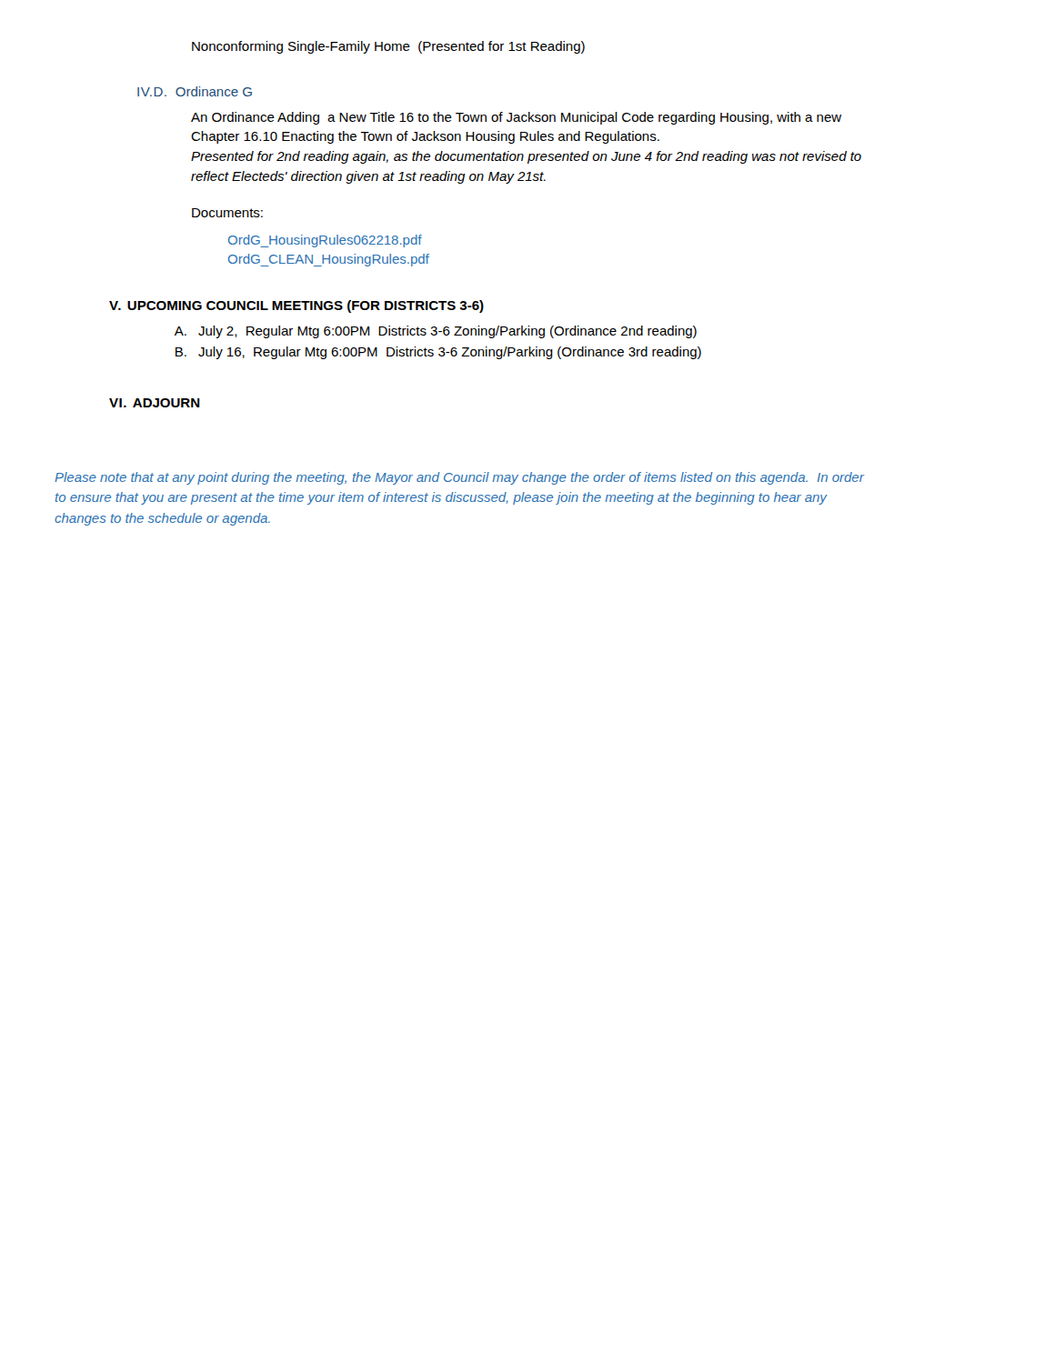Nonconforming Single-Family Home (Presented for 1st Reading)
IV.D. Ordinance G
An Ordinance Adding a New Title 16 to the Town of Jackson Municipal Code regarding Housing, with a new Chapter 16.10 Enacting the Town of Jackson Housing Rules and Regulations.
Presented for 2nd reading again, as the documentation presented on June 4 for 2nd reading was not revised to reflect Electeds' direction given at 1st reading on May 21st.
Documents:
OrdG_HousingRules062218.pdf OrdG_CLEAN_HousingRules.pdf
V. UPCOMING COUNCIL MEETINGS (FOR DISTRICTS 3-6)
July 2, Regular Mtg 6:00PM Districts 3-6 Zoning/Parking (Ordinance 2nd reading)
July 16, Regular Mtg 6:00PM Districts 3-6 Zoning/Parking (Ordinance 3rd reading)
VI. ADJOURN
Please note that at any point during the meeting, the Mayor and Council may change the order of items listed on this agenda. In order to ensure that you are present at the time your item of interest is discussed, please join the meeting at the beginning to hear any changes to the schedule or agenda.